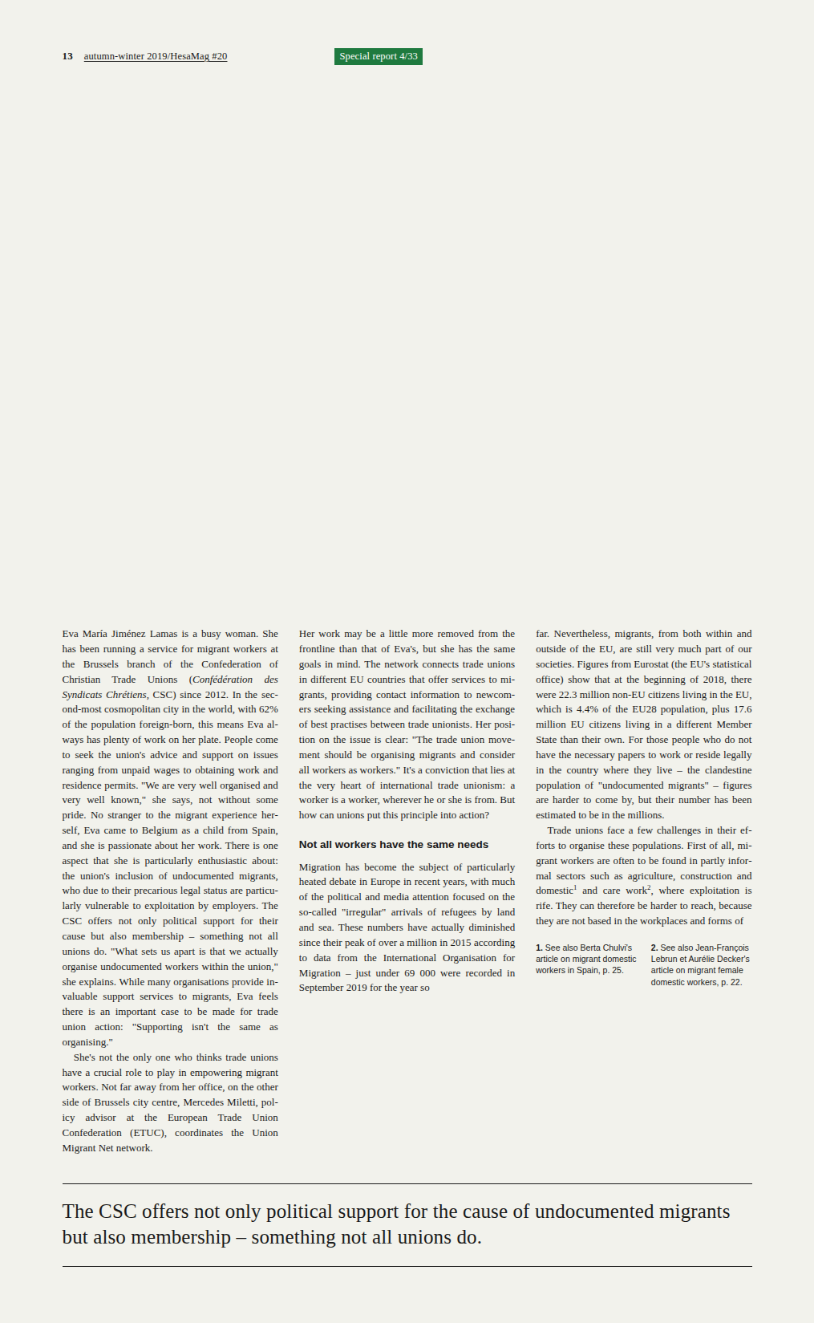13 autumn-winter 2019/HesaMag #20 Special report 4/33
Eva María Jiménez Lamas is a busy woman. She has been running a service for migrant workers at the Brussels branch of the Confederation of Christian Trade Unions (Confédération des Syndicats Chrétiens, CSC) since 2012. In the second-most cosmopolitan city in the world, with 62% of the population foreign-born, this means Eva always has plenty of work on her plate. People come to seek the union's advice and support on issues ranging from unpaid wages to obtaining work and residence permits. "We are very well organised and very well known," she says, not without some pride. No stranger to the migrant experience herself, Eva came to Belgium as a child from Spain, and she is passionate about her work. There is one aspect that she is particularly enthusiastic about: the union's inclusion of undocumented migrants, who due to their precarious legal status are particularly vulnerable to exploitation by employers. The CSC offers not only political support for their cause but also membership – something not all unions do. "What sets us apart is that we actually organise undocumented workers within the union," she explains. While many organisations provide invaluable support services to migrants, Eva feels there is an important case to be made for trade union action: "Supporting isn't the same as organising."
She's not the only one who thinks trade unions have a crucial role to play in empowering migrant workers. Not far away from her office, on the other side of Brussels city centre, Mercedes Miletti, policy advisor at the European Trade Union Confederation (ETUC), coordinates the Union Migrant Net network.
Her work may be a little more removed from the frontline than that of Eva's, but she has the same goals in mind. The network connects trade unions in different EU countries that offer services to migrants, providing contact information to newcomers seeking assistance and facilitating the exchange of best practises between trade unionists. Her position on the issue is clear: "The trade union movement should be organising migrants and consider all workers as workers." It's a conviction that lies at the very heart of international trade unionism: a worker is a worker, wherever he or she is from. But how can unions put this principle into action?
Not all workers have the same needs
Migration has become the subject of particularly heated debate in Europe in recent years, with much of the political and media attention focused on the so-called "irregular" arrivals of refugees by land and sea. These numbers have actually diminished since their peak of over a million in 2015 according to data from the International Organisation for Migration – just under 69 000 were recorded in September 2019 for the year so
far. Nevertheless, migrants, from both within and outside of the EU, are still very much part of our societies. Figures from Eurostat (the EU's statistical office) show that at the beginning of 2018, there were 22.3 million non-EU citizens living in the EU, which is 4.4% of the EU28 population, plus 17.6 million EU citizens living in a different Member State than their own. For those people who do not have the necessary papers to work or reside legally in the country where they live – the clandestine population of "undocumented migrants" – figures are harder to come by, but their number has been estimated to be in the millions.
Trade unions face a few challenges in their efforts to organise these populations. First of all, migrant workers are often to be found in partly informal sectors such as agriculture, construction and domestic1 and care work2, where exploitation is rife. They can therefore be harder to reach, because they are not based in the workplaces and forms of
1. See also Berta Chulvi's article on migrant domestic workers in Spain, p. 25.
2. See also Jean-François Lebrun et Aurélie Decker's article on migrant female domestic workers, p. 22.
The CSC offers not only political support for the cause of undocumented migrants but also membership – something not all unions do.